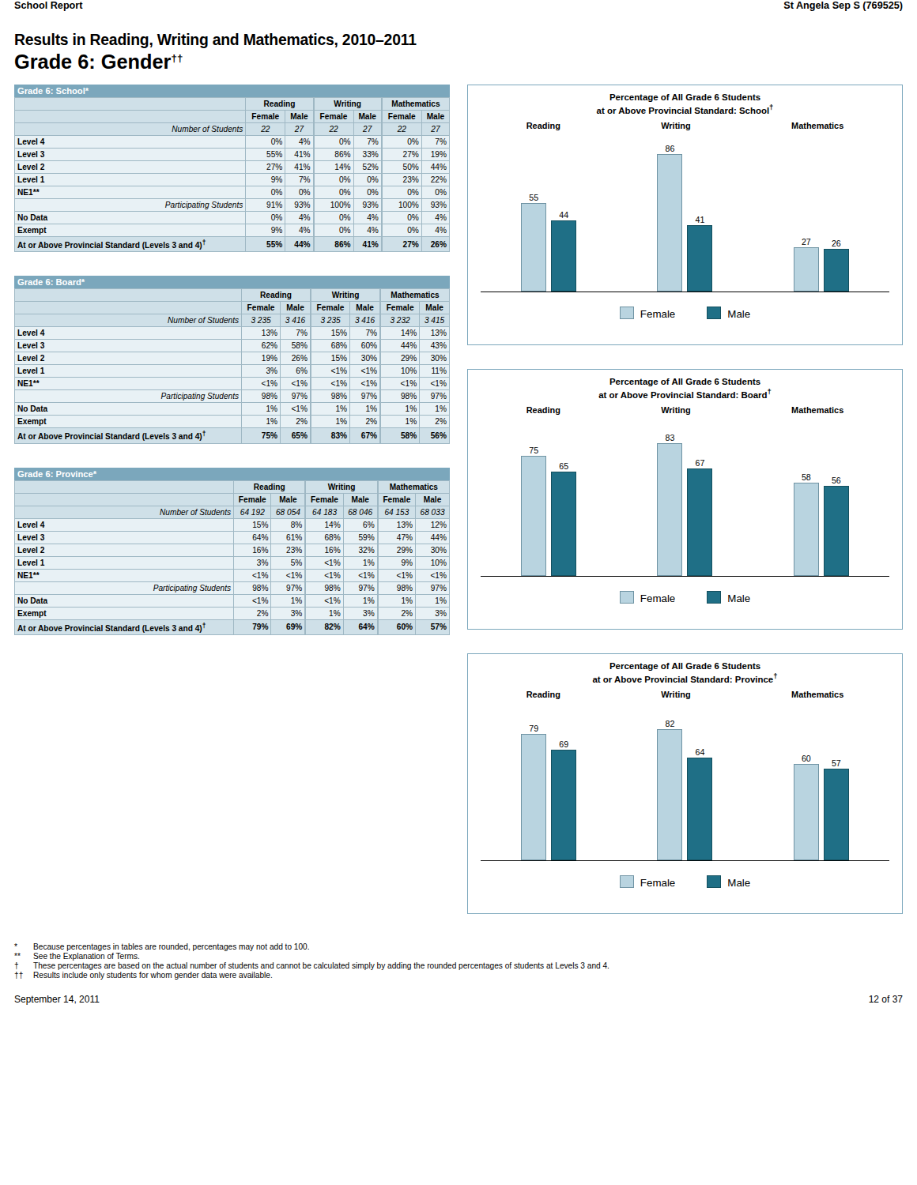School Report
St Angela Sep S (769525)
Results in Reading, Writing and Mathematics, 2010–2011
Grade 6: Gender††
Grade 6: School*
| | Reading | Writing | Mathematics |
| --- | --- | --- | --- |
| | Female | Male | Female | Male | Female | Male |
| Number of Students | 22 | 27 | 22 | 27 | 22 | 27 |
| Level 4 | 0% | 4% | 0% | 7% | 0% | 7% |
| Level 3 | 55% | 41% | 86% | 33% | 27% | 19% |
| Level 2 | 27% | 41% | 14% | 52% | 50% | 44% |
| Level 1 | 9% | 7% | 0% | 0% | 23% | 22% |
| NE1** | 0% | 0% | 0% | 0% | 0% | 0% |
| Participating Students | 91% | 93% | 100% | 93% | 100% | 93% |
| No Data | 0% | 4% | 0% | 4% | 0% | 4% |
| Exempt | 9% | 4% | 0% | 4% | 0% | 4% |
| At or Above Provincial Standard (Levels 3 and 4) † | 55% | 44% | 86% | 41% | 27% | 26% |
Grade 6: Board*
| | Reading | Writing | Mathematics |
| --- | --- | --- | --- |
| | Female | Male | Female | Male | Female | Male |
| Number of Students | 3 235 | 3 416 | 3 235 | 3 416 | 3 232 | 3 415 |
| Level 4 | 13% | 7% | 15% | 7% | 14% | 13% |
| Level 3 | 62% | 58% | 68% | 60% | 44% | 43% |
| Level 2 | 19% | 26% | 15% | 30% | 29% | 30% |
| Level 1 | 3% | 6% | <1% | <1% | 10% | 11% |
| NE1** | <1% | <1% | <1% | <1% | <1% | <1% |
| Participating Students | 98% | 97% | 98% | 97% | 98% | 97% |
| No Data | 1% | <1% | 1% | 1% | 1% | 1% |
| Exempt | 1% | 2% | 1% | 2% | 1% | 2% |
| At or Above Provincial Standard (Levels 3 and 4) † | 75% | 65% | 83% | 67% | 58% | 56% |
Grade 6: Province*
| | Reading | Writing | Mathematics |
| --- | --- | --- | --- |
| | Female | Male | Female | Male | Female | Male |
| Number of Students | 64 192 | 68 054 | 64 183 | 68 046 | 64 153 | 68 033 |
| Level 4 | 15% | 8% | 14% | 6% | 13% | 12% |
| Level 3 | 64% | 61% | 68% | 59% | 47% | 44% |
| Level 2 | 16% | 23% | 16% | 32% | 29% | 30% |
| Level 1 | 3% | 5% | <1% | 1% | 9% | 10% |
| NE1** | <1% | <1% | <1% | <1% | <1% | <1% |
| Participating Students | 98% | 97% | 98% | 97% | 98% | 97% |
| No Data | <1% | 1% | <1% | 1% | 1% | 1% |
| Exempt | 2% | 3% | 1% | 3% | 2% | 3% |
| At or Above Provincial Standard (Levels 3 and 4) † | 79% | 69% | 82% | 64% | 60% | 57% |
Percentage of All Grade 6 Students
at or Above Provincial Standard: School†
Reading Writing Mathematics
55
44
86
41
27
26
Female Male
Percentage of All Grade 6 Students
at or Above Provincial Standard: Board†
Reading Writing Mathematics
75
65
83
67
58
56
Female Male
Percentage of All Grade 6 Students
at or Above Provincial Standard: Province†
Reading Writing Mathematics
79
69
82
64
60
57
Female Male
*Because percentages in tables are rounded, percentages may not add to 100.
**See the Explanation of Terms.
†These percentages are based on the actual number of students and cannot be calculated simply by adding the rounded percentages of students at Levels 3 and 4.
††Results include only students for whom gender data were available.
September 14, 2011
12 of 37